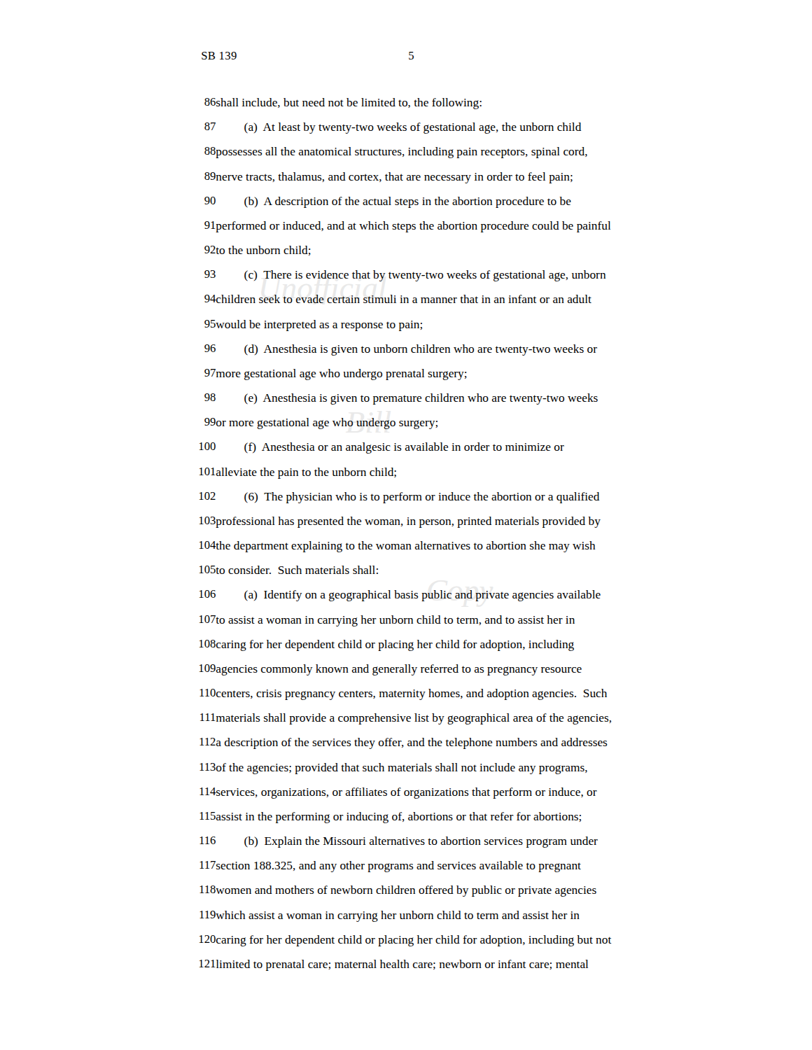Unofficial
Bill
Copy
SB 139 5
| 86 | shall include, but need not be limited to, the following: |
| 87 | (a) At least by twenty-two weeks of gestational age, the unborn child |
| 88 | possesses all the anatomical structures, including pain receptors, spinal cord, |
| 89 | nerve tracts, thalamus, and cortex, that are necessary in order to feel pain; |
| 90 | (b) A description of the actual steps in the abortion procedure to be |
| 91 | performed or induced, and at which steps the abortion procedure could be painful |
| 92 | to the unborn child; |
| 93 | (c) There is evidence that by twenty-two weeks of gestational age, unborn |
| 94 | children seek to evade certain stimuli in a manner that in an infant or an adult |
| 95 | would be interpreted as a response to pain; |
| 96 | (d) Anesthesia is given to unborn children who are twenty-two weeks or |
| 97 | more gestational age who undergo prenatal surgery; |
| 98 | (e) Anesthesia is given to premature children who are twenty-two weeks |
| 99 | or more gestational age who undergo surgery; |
| 100 | (f) Anesthesia or an analgesic is available in order to minimize or |
| 101 | alleviate the pain to the unborn child; |
| 102 | (6) The physician who is to perform or induce the abortion or a qualified |
| 103 | professional has presented the woman, in person, printed materials provided by |
| 104 | the department explaining to the woman alternatives to abortion she may wish |
| 105 | to consider. Such materials shall: |
| 106 | (a) Identify on a geographical basis public and private agencies available |
| 107 | to assist a woman in carrying her unborn child to term, and to assist her in |
| 108 | caring for her dependent child or placing her child for adoption, including |
| 109 | agencies commonly known and generally referred to as pregnancy resource |
| 110 | centers, crisis pregnancy centers, maternity homes, and adoption agencies. Such |
| 111 | materials shall provide a comprehensive list by geographical area of the agencies, |
| 112 | a description of the services they offer, and the telephone numbers and addresses |
| 113 | of the agencies; provided that such materials shall not include any programs, |
| 114 | services, organizations, or affiliates of organizations that perform or induce, or |
| 115 | assist in the performing or inducing of, abortions or that refer for abortions; |
| 116 | (b) Explain the Missouri alternatives to abortion services program under |
| 117 | section 188.325, and any other programs and services available to pregnant |
| 118 | women and mothers of newborn children offered by public or private agencies |
| 119 | which assist a woman in carrying her unborn child to term and assist her in |
| 120 | caring for her dependent child or placing her child for adoption, including but not |
| 121 | limited to prenatal care; maternal health care; newborn or infant care; mental |